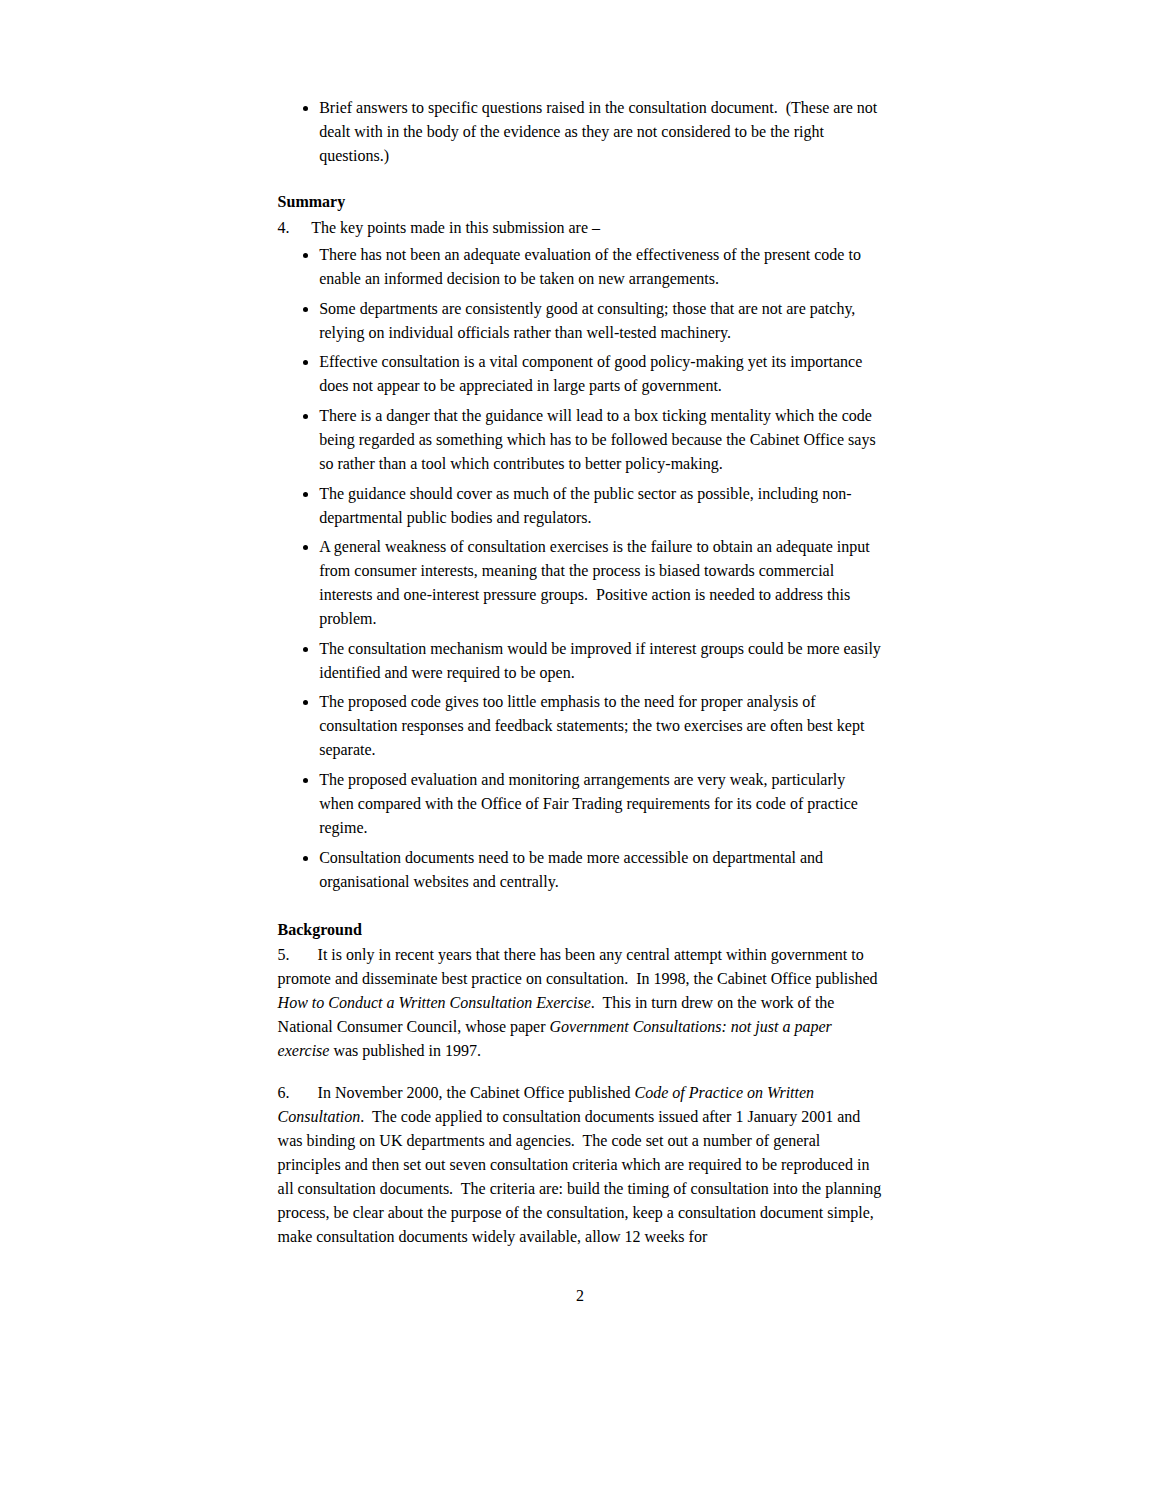Brief answers to specific questions raised in the consultation document. (These are not dealt with in the body of the evidence as they are not considered to be the right questions.)
Summary
4. The key points made in this submission are –
There has not been an adequate evaluation of the effectiveness of the present code to enable an informed decision to be taken on new arrangements.
Some departments are consistently good at consulting; those that are not are patchy, relying on individual officials rather than well-tested machinery.
Effective consultation is a vital component of good policy-making yet its importance does not appear to be appreciated in large parts of government.
There is a danger that the guidance will lead to a box ticking mentality which the code being regarded as something which has to be followed because the Cabinet Office says so rather than a tool which contributes to better policy-making.
The guidance should cover as much of the public sector as possible, including non-departmental public bodies and regulators.
A general weakness of consultation exercises is the failure to obtain an adequate input from consumer interests, meaning that the process is biased towards commercial interests and one-interest pressure groups. Positive action is needed to address this problem.
The consultation mechanism would be improved if interest groups could be more easily identified and were required to be open.
The proposed code gives too little emphasis to the need for proper analysis of consultation responses and feedback statements; the two exercises are often best kept separate.
The proposed evaluation and monitoring arrangements are very weak, particularly when compared with the Office of Fair Trading requirements for its code of practice regime.
Consultation documents need to be made more accessible on departmental and organisational websites and centrally.
Background
5. It is only in recent years that there has been any central attempt within government to promote and disseminate best practice on consultation. In 1998, the Cabinet Office published How to Conduct a Written Consultation Exercise. This in turn drew on the work of the National Consumer Council, whose paper Government Consultations: not just a paper exercise was published in 1997.
6. In November 2000, the Cabinet Office published Code of Practice on Written Consultation. The code applied to consultation documents issued after 1 January 2001 and was binding on UK departments and agencies. The code set out a number of general principles and then set out seven consultation criteria which are required to be reproduced in all consultation documents. The criteria are: build the timing of consultation into the planning process, be clear about the purpose of the consultation, keep a consultation document simple, make consultation documents widely available, allow 12 weeks for
2